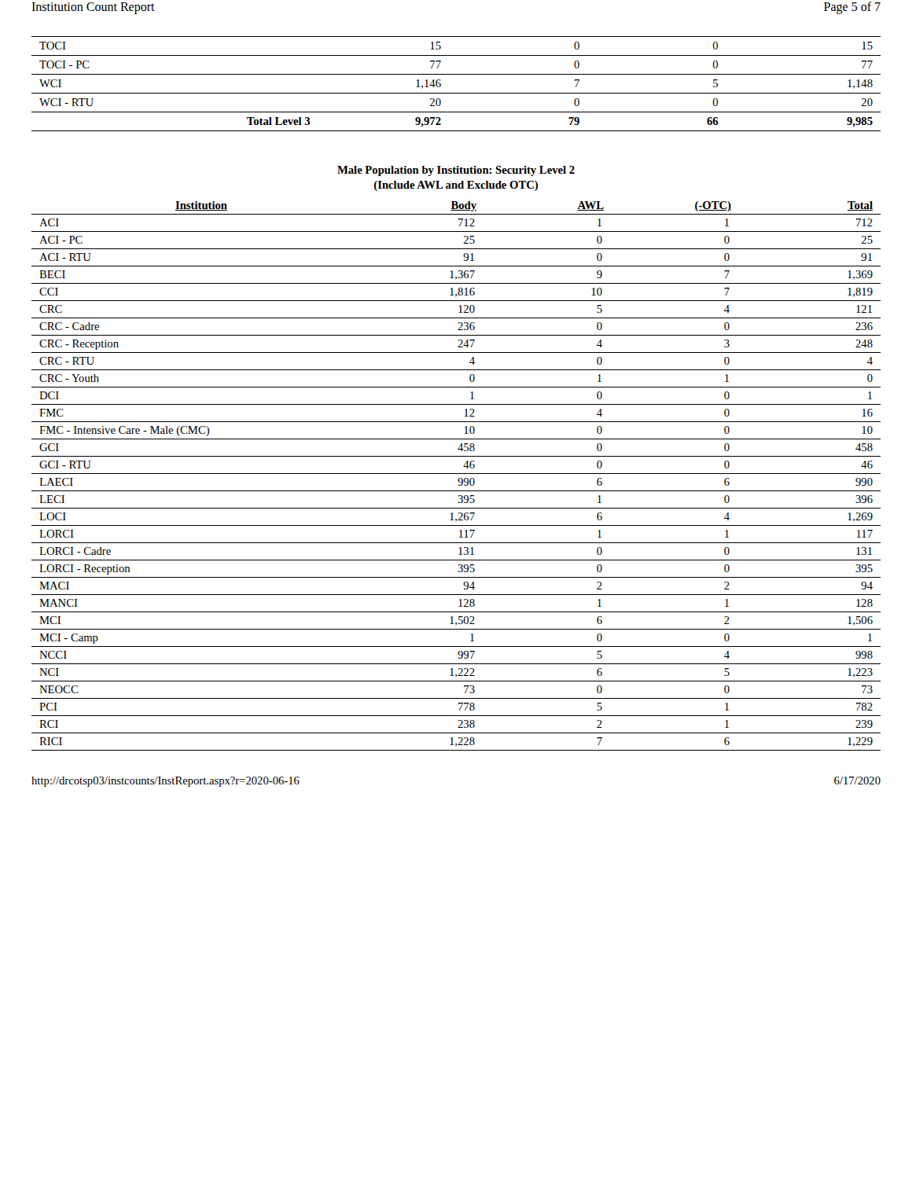Institution Count Report Page 5 of 7
| TOCI | 15 | 0 | 0 | 15 |
| TOCI - PC | 77 | 0 | 0 | 77 |
| WCI | 1,146 | 7 | 5 | 1,148 |
| WCI - RTU | 20 | 0 | 0 | 20 |
| Total Level 3 | 9,972 | 79 | 66 | 9,985 |
Male Population by Institution: Security Level 2
(Include AWL and Exclude OTC)
| Institution | Body | AWL | (-OTC) | Total |
| --- | --- | --- | --- | --- |
| ACI | 712 | 1 | 1 | 712 |
| ACI - PC | 25 | 0 | 0 | 25 |
| ACI - RTU | 91 | 0 | 0 | 91 |
| BECI | 1,367 | 9 | 7 | 1,369 |
| CCI | 1,816 | 10 | 7 | 1,819 |
| CRC | 120 | 5 | 4 | 121 |
| CRC - Cadre | 236 | 0 | 0 | 236 |
| CRC - Reception | 247 | 4 | 3 | 248 |
| CRC - RTU | 4 | 0 | 0 | 4 |
| CRC - Youth | 0 | 1 | 1 | 0 |
| DCI | 1 | 0 | 0 | 1 |
| FMC | 12 | 4 | 0 | 16 |
| FMC - Intensive Care - Male (CMC) | 10 | 0 | 0 | 10 |
| GCI | 458 | 0 | 0 | 458 |
| GCI - RTU | 46 | 0 | 0 | 46 |
| LAECI | 990 | 6 | 6 | 990 |
| LECI | 395 | 1 | 0 | 396 |
| LOCI | 1,267 | 6 | 4 | 1,269 |
| LORCI | 117 | 1 | 1 | 117 |
| LORCI - Cadre | 131 | 0 | 0 | 131 |
| LORCI - Reception | 395 | 0 | 0 | 395 |
| MACI | 94 | 2 | 2 | 94 |
| MANCI | 128 | 1 | 1 | 128 |
| MCI | 1,502 | 6 | 2 | 1,506 |
| MCI - Camp | 1 | 0 | 0 | 1 |
| NCCI | 997 | 5 | 4 | 998 |
| NCI | 1,222 | 6 | 5 | 1,223 |
| NEOCC | 73 | 0 | 0 | 73 |
| PCI | 778 | 5 | 1 | 782 |
| RCI | 238 | 2 | 1 | 239 |
| RICI | 1,228 | 7 | 6 | 1,229 |
http://drcotsp03/instcounts/InstReport.aspx?r=2020-06-16 6/17/2020